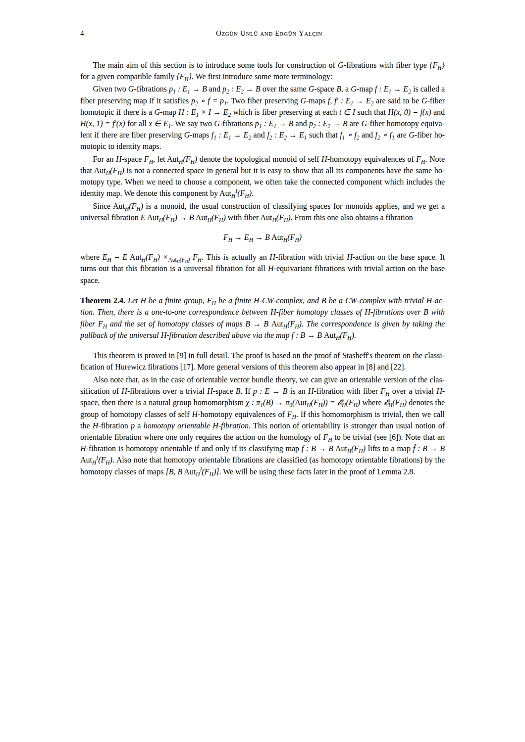4 Özgün Ünlü and Ergün Yalçın
The main aim of this section is to introduce some tools for construction of G-fibrations with fiber type {FH} for a given compatible family {FH}. We first introduce some more terminology:
Given two G-fibrations p1 : E1 → B and p2 : E2 → B over the same G-space B, a G-map f : E1 → E2 is called a fiber preserving map if it satisfies p2 ∘ f = p1. Two fiber preserving G-maps f, f′ : E1 → E2 are said to be G-fiber homotopic if there is a G-map H : E1 × I → E2 which is fiber preserving at each t ∈ I such that H(x, 0) = f(x) and H(x, 1) = f′(x) for all x ∈ E1. We say two G-fibrations p1 : E1 → B and p2 : E2 → B are G-fiber homotopy equivalent if there are fiber preserving G-maps f1 : E1 → E2 and f2 : E2 → E1 such that f1 ∘ f2 and f2 ∘ f1 are G-fiber homotopic to identity maps.
For an H-space FH, let AutH(FH) denote the topological monoid of self H-homotopy equivalences of FH. Note that AutH(FH) is not a connected space in general but it is easy to show that all its components have the same homotopy type. When we need to choose a component, we often take the connected component which includes the identity map. We denote this component by AutHI(FH).
Since AutH(FH) is a monoid, the usual construction of classifying spaces for monoids applies, and we get a universal fibration E AutH(FH) → B AutH(FH) with fiber AutH(FH). From this one also obtains a fibration
FH → EH → B AutH(FH)
where EH = E AutH(FH) ×AutH(FH) FH. This is actually an H-fibration with trivial H-action on the base space. It turns out that this fibration is a universal fibration for all H-equivariant fibrations with trivial action on the base space.
Theorem 2.4. Let H be a finite group, FH be a finite H-CW-complex, and B be a CW-complex with trivial H-action. Then, there is a one-to-one correspondence between H-fiber homotopy classes of H-fibrations over B with fiber FH and the set of homotopy classes of maps B → B AutH(FH). The correspondence is given by taking the pullback of the universal H-fibration described above via the map f : B → B AutH(FH).
This theorem is proved in [9] in full detail. The proof is based on the proof of Stasheff's theorem on the classification of Hurewicz fibrations [17]. More general versions of this theorem also appear in [8] and [22].
Also note that, as in the case of orientable vector bundle theory, we can give an orientable version of the classification of H-fibrations over a trivial H-space B. If p : E → B is an H-fibration with fiber FH over a trivial H-space, then there is a natural group homomorphism χ : π1(B) → π0(AutH(FH)) = 𝓔H(FH) where 𝓔H(FH) denotes the group of homotopy classes of self H-homotopy equivalences of FH. If this homomorphism is trivial, then we call the H-fibration p a homotopy orientable H-fibration. This notion of orientability is stronger than usual notion of orientable fibration where one only requires the action on the homology of FH to be trivial (see [6]). Note that an H-fibration is homotopy orientable if and only if its classifying map f : B → B AutH(FH) lifts to a map f̃ : B → B AutHI(FH). Also note that homotopy orientable fibrations are classified (as homotopy orientable fibrations) by the homotopy classes of maps [B, B AutHI(FH)]. We will be using these facts later in the proof of Lemma 2.8.